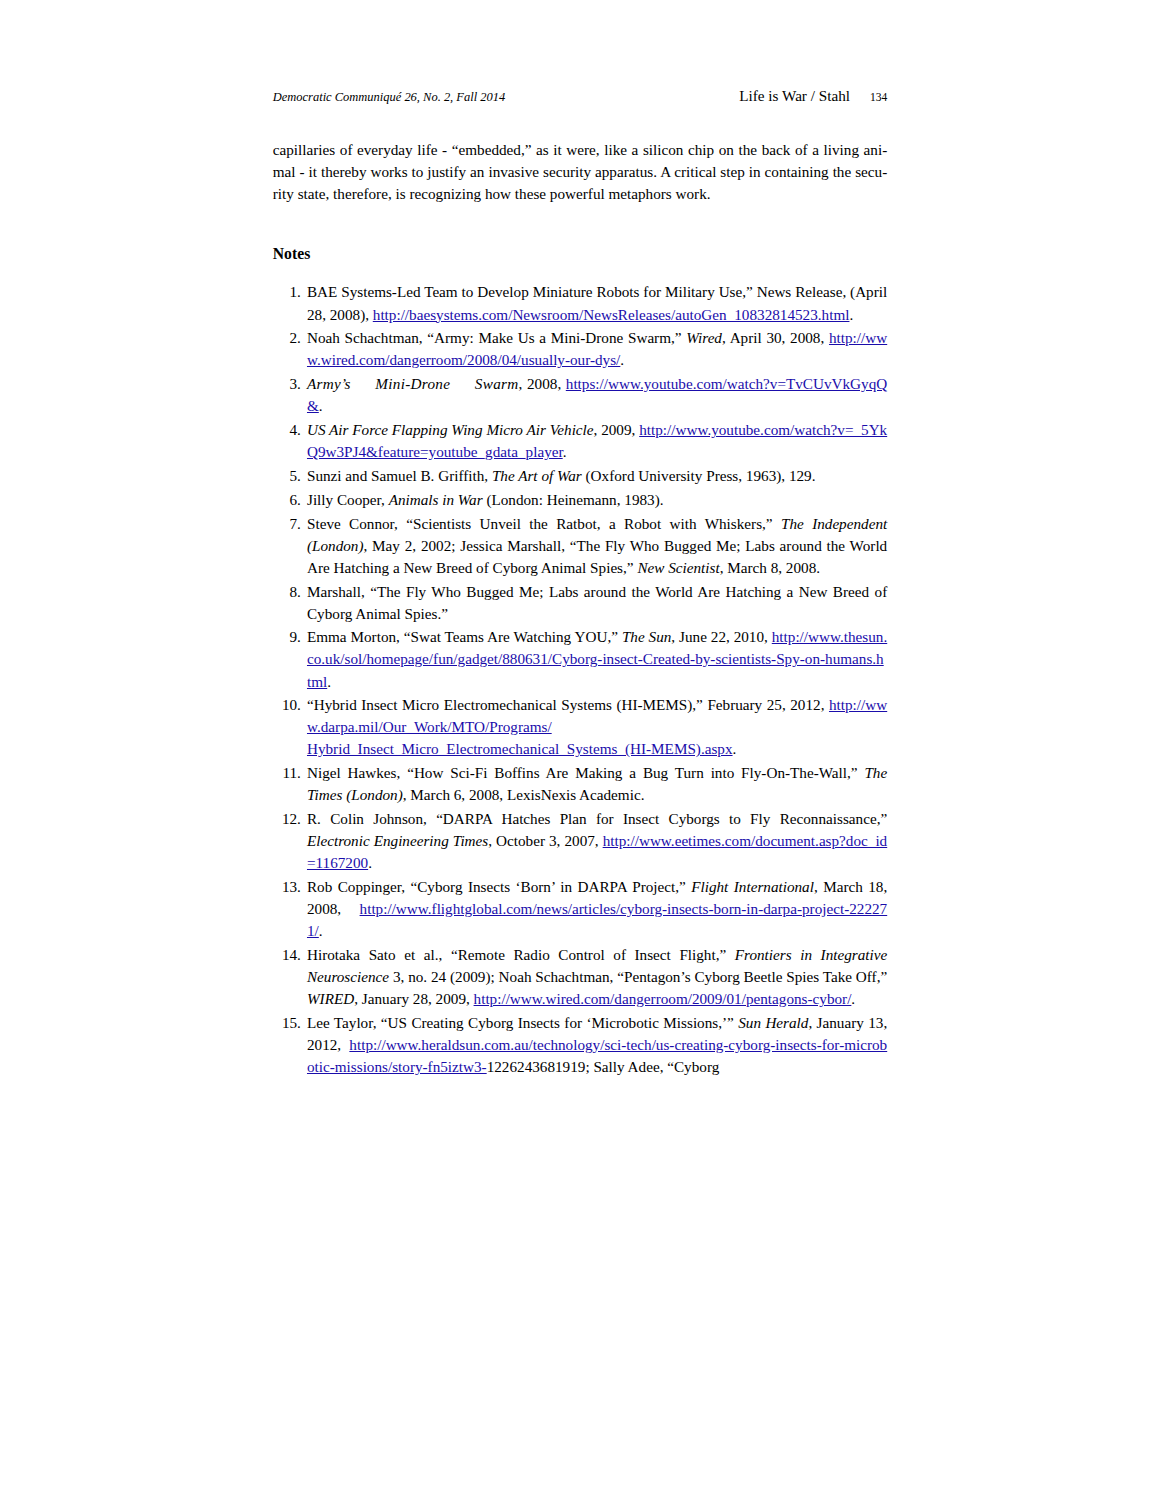Democratic Communiqué 26, No. 2, Fall 2014 Life is War / Stahl 134
capillaries of everyday life - “embedded,” as it were, like a silicon chip on the back of a living animal - it thereby works to justify an invasive security apparatus. A critical step in containing the security state, therefore, is recognizing how these powerful metaphors work.
Notes
BAE Systems-Led Team to Develop Miniature Robots for Military Use,” News Release, (April 28, 2008), http://baesystems.com/Newsroom/NewsReleases/autoGen_10832814523.html.
Noah Schachtman, “Army: Make Us a Mini-Drone Swarm,” Wired, April 30, 2008, http://www.wired.com/dangerroom/2008/04/usually-our-dys/.
Army’s Mini-Drone Swarm, 2008, https://www.youtube.com/watch?v=TvCUvVkGyqQ&.
US Air Force Flapping Wing Micro Air Vehicle, 2009, http://www.youtube.com/watch?v=_5YkQ9w3PJ4&feature=youtube_gdata_player.
Sunzi and Samuel B. Griffith, The Art of War (Oxford University Press, 1963), 129.
Jilly Cooper, Animals in War (London: Heinemann, 1983).
Steve Connor, “Scientists Unveil the Ratbot, a Robot with Whiskers,” The Independent (London), May 2, 2002; Jessica Marshall, “The Fly Who Bugged Me; Labs around the World Are Hatching a New Breed of Cyborg Animal Spies,” New Scientist, March 8, 2008.
Marshall, “The Fly Who Bugged Me; Labs around the World Are Hatching a New Breed of Cyborg Animal Spies.”
Emma Morton, “Swat Teams Are Watching YOU,” The Sun, June 22, 2010, http://www.thesun.co.uk/sol/homepage/fun/gadget/880631/Cyborg-insect-Created-by-scientists-Spy-on-humans.html.
“Hybrid Insect Micro Electromechanical Systems (HI-MEMS),” February 25, 2012, http://www.darpa.mil/Our_Work/MTO/Programs/
Hybrid_Insect_Micro_Electromechanical_Systems_(HI-MEMS).aspx.
Nigel Hawkes, “How Sci-Fi Boffins Are Making a Bug Turn into Fly-On-The-Wall,” The Times (London), March 6, 2008, LexisNexis Academic.
R. Colin Johnson, “DARPA Hatches Plan for Insect Cyborgs to Fly Reconnaissance,” Electronic Engineering Times, October 3, 2007, http://www.eetimes.com/document.asp?doc_id=1167200.
Rob Coppinger, “Cyborg Insects ‘Born’ in DARPA Project,” Flight International, March 18, 2008, http://www.flightglobal.com/news/articles/cyborg-insects-born-in-darpa-project-222271/.
Hirotaka Sato et al., “Remote Radio Control of Insect Flight,” Frontiers in Integrative Neuroscience 3, no. 24 (2009); Noah Schachtman, “Pentagon’s Cyborg Beetle Spies Take Off,” WIRED, January 28, 2009, http://www.wired.com/dangerroom/2009/01/pentagons-cybor/.
Lee Taylor, “US Creating Cyborg Insects for ‘Microbotic Missions,’” Sun Herald, January 13, 2012, http://www.heraldsun.com.au/technology/sci-tech/us-creating-cyborg-insects-for-microbotic-missions/story-fn5iztw3-1226243681919; Sally Adee, “Cyborg